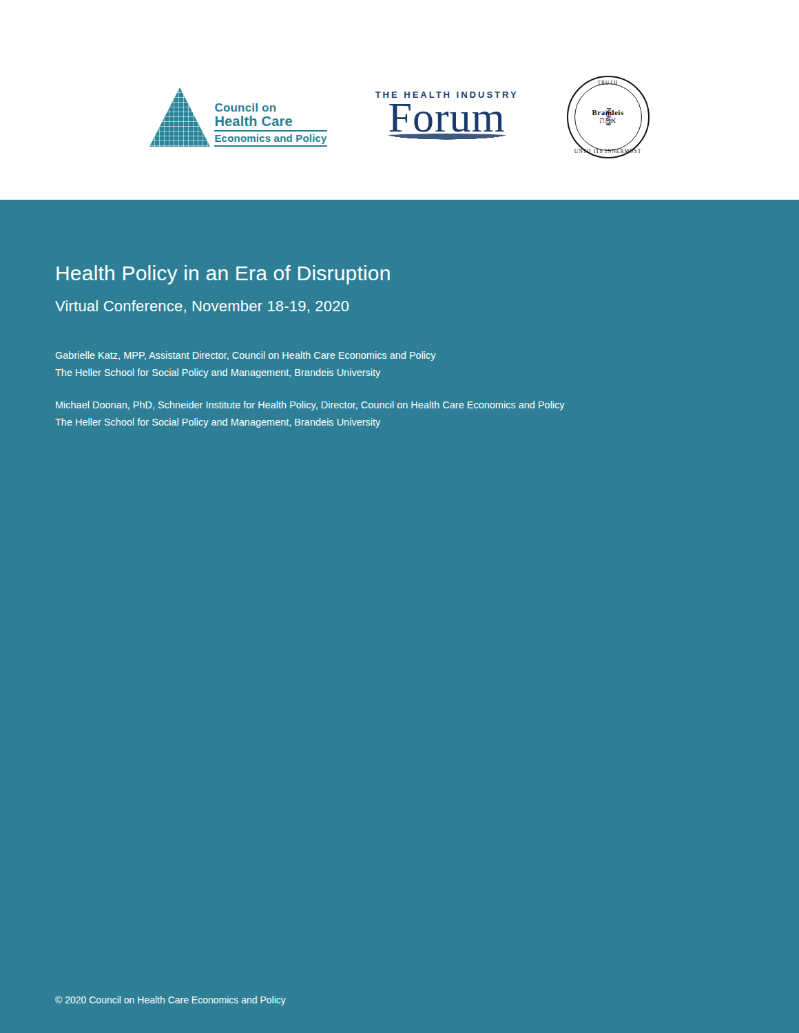Council on
Health Care
Economics and Policy
The Health Industry
Forum
· TRUTH · UNTO ITS INNERMOST EVEN PARTS
Brandeis
אמת
Health Policy in an Era of Disruption
Virtual Conference, November 18-19, 2020
Gabrielle Katz, MPP, Assistant Director, Council on Health Care Economics and Policy
The Heller School for Social Policy and Management, Brandeis University
Michael Doonan, PhD, Schneider Institute for Health Policy, Director, Council on Health Care Economics and Policy
The Heller School for Social Policy and Management, Brandeis University
© 2020 Council on Health Care Economics and Policy